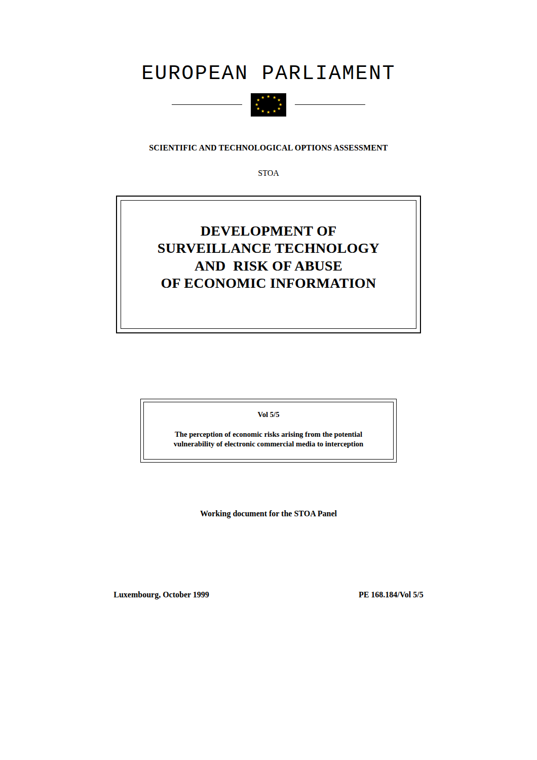EUROPEAN PARLIAMENT
★ ★ ★ ★ ★ ★ ★ ★ ★ ★ ★ ★
SCIENTIFIC AND TECHNOLOGICAL OPTIONS ASSESSMENT
STOA
DEVELOPMENT OF
SURVEILLANCE TECHNOLOGY
AND RISK OF ABUSE
OF ECONOMIC INFORMATION
Vol 5/5
The perception of economic risks arising from the potential vulnerability of electronic commercial media to interception
Working document for the STOA Panel
Luxembourg, October 1999
PE 168.184/Vol 5/5